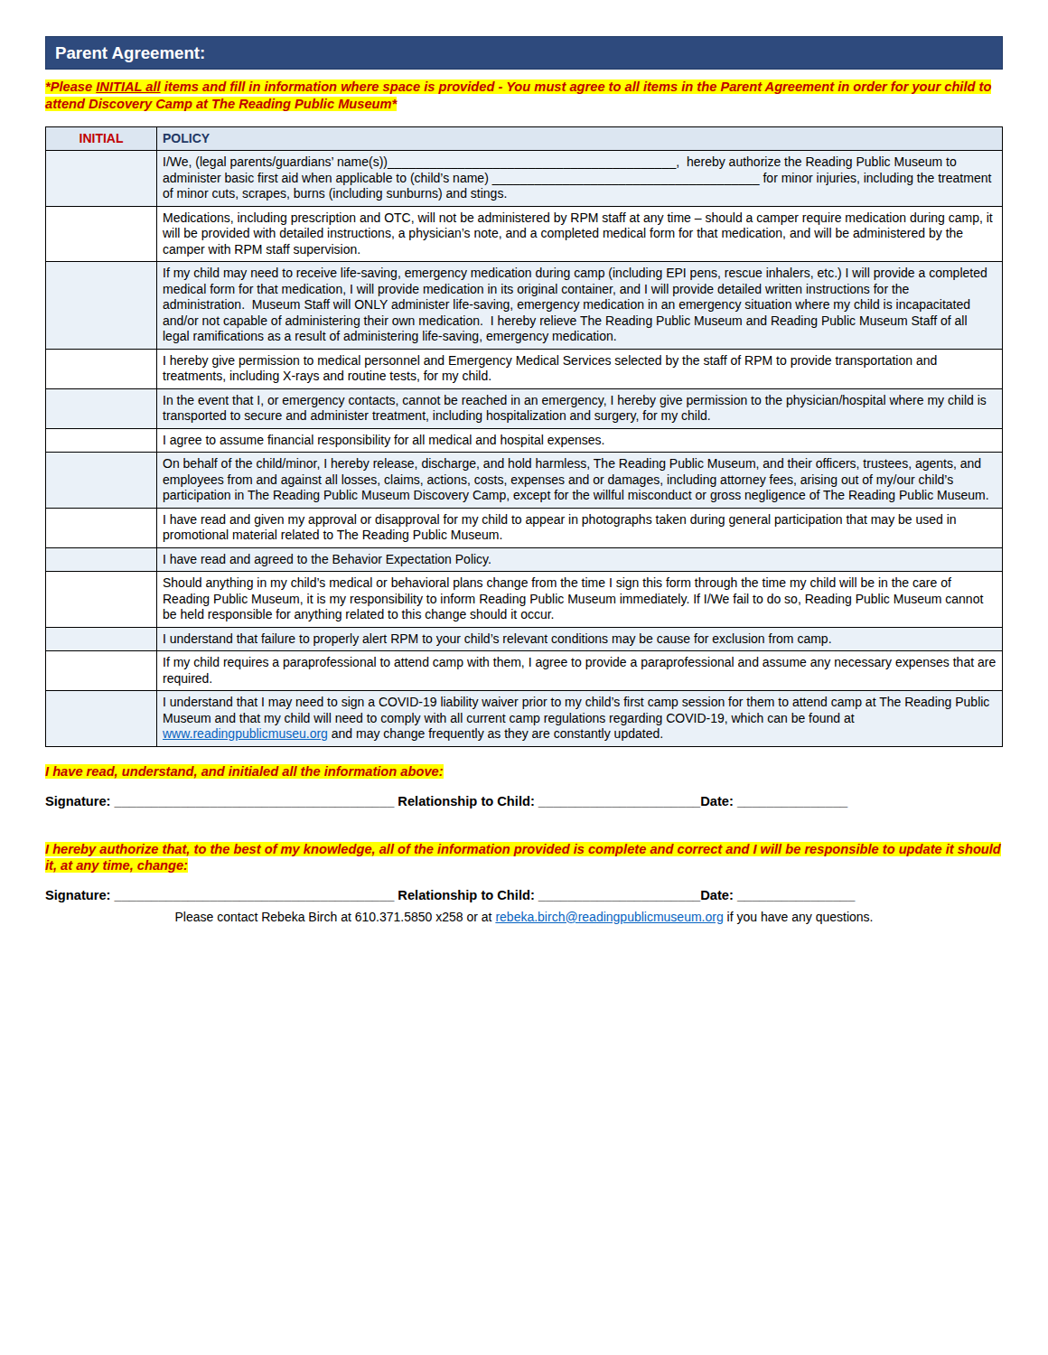Parent Agreement:
*Please INITIAL all items and fill in information where space is provided - You must agree to all items in the Parent Agreement in order for your child to attend Discovery Camp at The Reading Public Museum*
| INITIAL | POLICY |
| --- | --- |
| | I/We, (legal parents/guardians’ name(s))_________________________________________, hereby authorize the Reading Public Museum to administer basic first aid when applicable to (child’s name) ______________________________________ for minor injuries, including the treatment of minor cuts, scrapes, burns (including sunburns) and stings. |
| | Medications, including prescription and OTC, will not be administered by RPM staff at any time – should a camper require medication during camp, it will be provided with detailed instructions, a physician’s note, and a completed medical form for that medication, and will be administered by the camper with RPM staff supervision. |
| | If my child may need to receive life-saving, emergency medication during camp (including EPI pens, rescue inhalers, etc.) I will provide a completed medical form for that medication, I will provide medication in its original container, and I will provide detailed written instructions for the administration. Museum Staff will ONLY administer life-saving, emergency medication in an emergency situation where my child is incapacitated and/or not capable of administering their own medication. I hereby relieve The Reading Public Museum and Reading Public Museum Staff of all legal ramifications as a result of administering life-saving, emergency medication. |
| | I hereby give permission to medical personnel and Emergency Medical Services selected by the staff of RPM to provide transportation and treatments, including X-rays and routine tests, for my child. |
| | In the event that I, or emergency contacts, cannot be reached in an emergency, I hereby give permission to the physician/hospital where my child is transported to secure and administer treatment, including hospitalization and surgery, for my child. |
| | I agree to assume financial responsibility for all medical and hospital expenses. |
| | On behalf of the child/minor, I hereby release, discharge, and hold harmless, The Reading Public Museum, and their officers, trustees, agents, and employees from and against all losses, claims, actions, costs, expenses and or damages, including attorney fees, arising out of my/our child’s participation in The Reading Public Museum Discovery Camp, except for the willful misconduct or gross negligence of The Reading Public Museum. |
| | I have read and given my approval or disapproval for my child to appear in photographs taken during general participation that may be used in promotional material related to The Reading Public Museum. |
| | I have read and agreed to the Behavior Expectation Policy. |
| | Should anything in my child’s medical or behavioral plans change from the time I sign this form through the time my child will be in the care of Reading Public Museum, it is my responsibility to inform Reading Public Museum immediately. If I/We fail to do so, Reading Public Museum cannot be held responsible for anything related to this change should it occur. |
| | I understand that failure to properly alert RPM to your child’s relevant conditions may be cause for exclusion from camp. |
| | If my child requires a paraprofessional to attend camp with them, I agree to provide a paraprofessional and assume any necessary expenses that are required. |
| | I understand that I may need to sign a COVID-19 liability waiver prior to my child’s first camp session for them to attend camp at The Reading Public Museum and that my child will need to comply with all current camp regulations regarding COVID-19, which can be found at www.readingpublicmuseu.org and may change frequently as they are constantly updated. |
I have read, understand, and initialed all the information above:
Signature: ______________________________________ Relationship to Child: ______________________Date: _______________
I hereby authorize that, to the best of my knowledge, all of the information provided is complete and correct and I will be responsible to update it should it, at any time, change:
Signature: ______________________________________ Relationship to Child: ______________________Date: ________________
Please contact Rebeka Birch at 610.371.5850 x258 or at rebeka.birch@readingpublicmuseum.org if you have any questions.